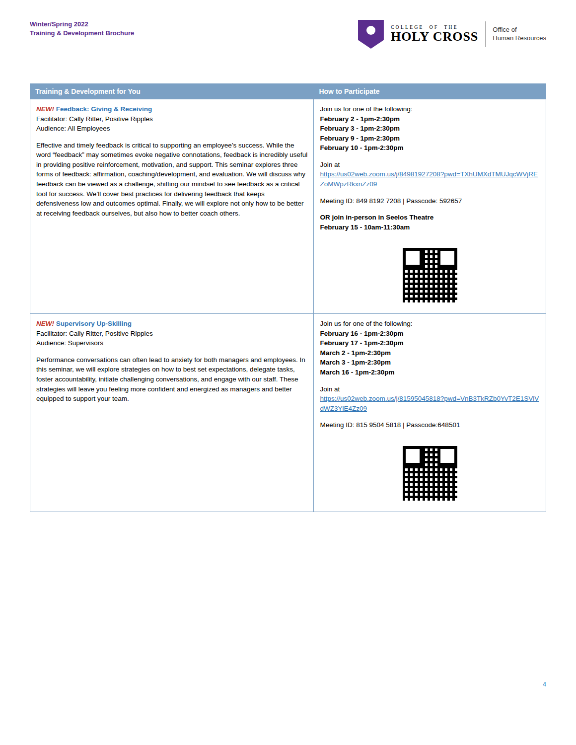Winter/Spring 2022
Training & Development Brochure
COLLEGE OF THE
HOLY CROSS
Office of
Human Resources
| Training & Development for You | How to Participate |
| --- | --- |
| NEW! Feedback: Giving & Receiving Facilitator: Cally Ritter, Positive Ripples Audience: All Employees Effective and timely feedback is critical to supporting an employee’s success. While the word “feedback” may sometimes evoke negative connotations, feedback is incredibly useful in providing positive reinforcement, motivation, and support. This seminar explores three forms of feedback: affirmation, coaching/development, and evaluation. We will discuss why feedback can be viewed as a challenge, shifting our mindset to see feedback as a critical tool for success. We’ll cover best practices for delivering feedback that keeps defensiveness low and outcomes optimal. Finally, we will explore not only how to be better at receiving feedback ourselves, but also how to better coach others. | Join us for one of the following: February 2 - 1pm-2:30pm February 3 - 1pm-2:30pm February 9 - 1pm-2:30pm February 10 - 1pm-2:30pm Join at https://us02web.zoom.us/j/84981927208?pwd=TXhUMXdTMUJqcWVjREZoMWpzRkxnZz09 Meeting ID: 849 8192 7208 / Passcode: 592657 OR join in-person in Seelos Theatre February 15 - 10am-11:30am |
| NEW! Supervisory Up-Skilling Facilitator: Cally Ritter, Positive Ripples Audience: Supervisors Performance conversations can often lead to anxiety for both managers and employees. In this seminar, we will explore strategies on how to best set expectations, delegate tasks, foster accountability, initiate challenging conversations, and engage with our staff. These strategies will leave you feeling more confident and energized as managers and better equipped to support your team. | Join us for one of the following: February 16 - 1pm-2:30pm February 17 - 1pm-2:30pm March 2 - 1pm-2:30pm March 3 - 1pm-2:30pm March 16 - 1pm-2:30pm Join at https://us02web.zoom.us/j/81595045818?pwd=VnB3TkRZb0YvT2E1SVlVdWZ3YlE4Zz09 Meeting ID: 815 9504 5818 / Passcode:648501 |
4